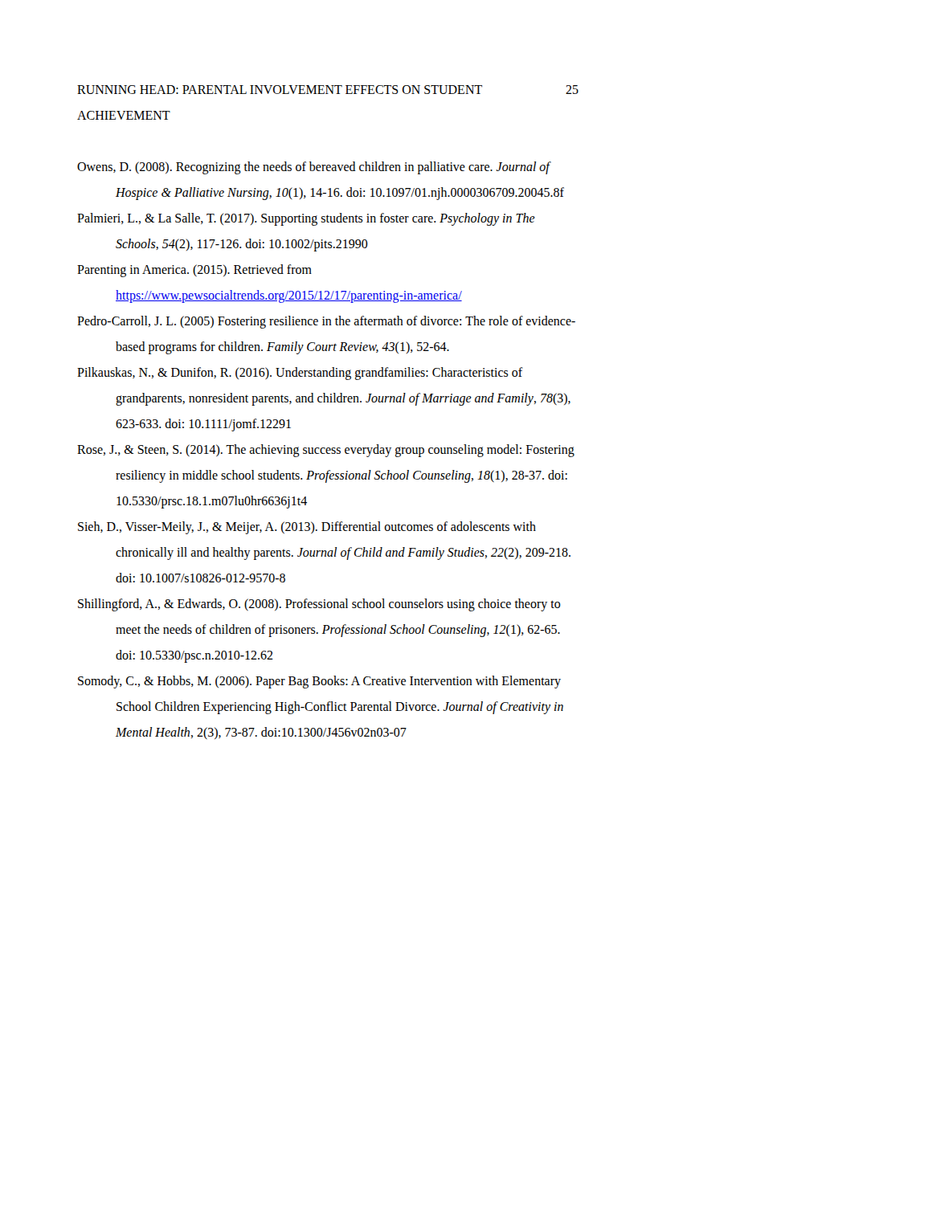Running head: PARENTAL INVOLVEMENT EFFECTS ON STUDENT ACHIEVEMENT 25
Owens, D. (2008). Recognizing the needs of bereaved children in palliative care. Journal of Hospice & Palliative Nursing, 10(1), 14-16. doi: 10.1097/01.njh.0000306709.20045.8f
Palmieri, L., & La Salle, T. (2017). Supporting students in foster care. Psychology in The Schools, 54(2), 117-126. doi: 10.1002/pits.21990
Parenting in America. (2015). Retrieved from https://www.pewsocialtrends.org/2015/12/17/parenting-in-america/
Pedro-Carroll, J. L. (2005) Fostering resilience in the aftermath of divorce: The role of evidence-based programs for children. Family Court Review, 43(1), 52-64.
Pilkauskas, N., & Dunifon, R. (2016). Understanding grandfamilies: Characteristics of grandparents, nonresident parents, and children. Journal of Marriage and Family, 78(3), 623-633. doi: 10.1111/jomf.12291
Rose, J., & Steen, S. (2014). The achieving success everyday group counseling model: Fostering resiliency in middle school students. Professional School Counseling, 18(1), 28-37. doi: 10.5330/prsc.18.1.m07lu0hr6636j1t4
Sieh, D., Visser-Meily, J., & Meijer, A. (2013). Differential outcomes of adolescents with chronically ill and healthy parents. Journal of Child and Family Studies, 22(2), 209-218. doi: 10.1007/s10826-012-9570-8
Shillingford, A., & Edwards, O. (2008). Professional school counselors using choice theory to meet the needs of children of prisoners. Professional School Counseling, 12(1), 62-65. doi: 10.5330/psc.n.2010-12.62
Somody, C., & Hobbs, M. (2006). Paper Bag Books: A Creative Intervention with Elementary School Children Experiencing High-Conflict Parental Divorce. Journal of Creativity in Mental Health, 2(3), 73-87. doi:10.1300/J456v02n03-07